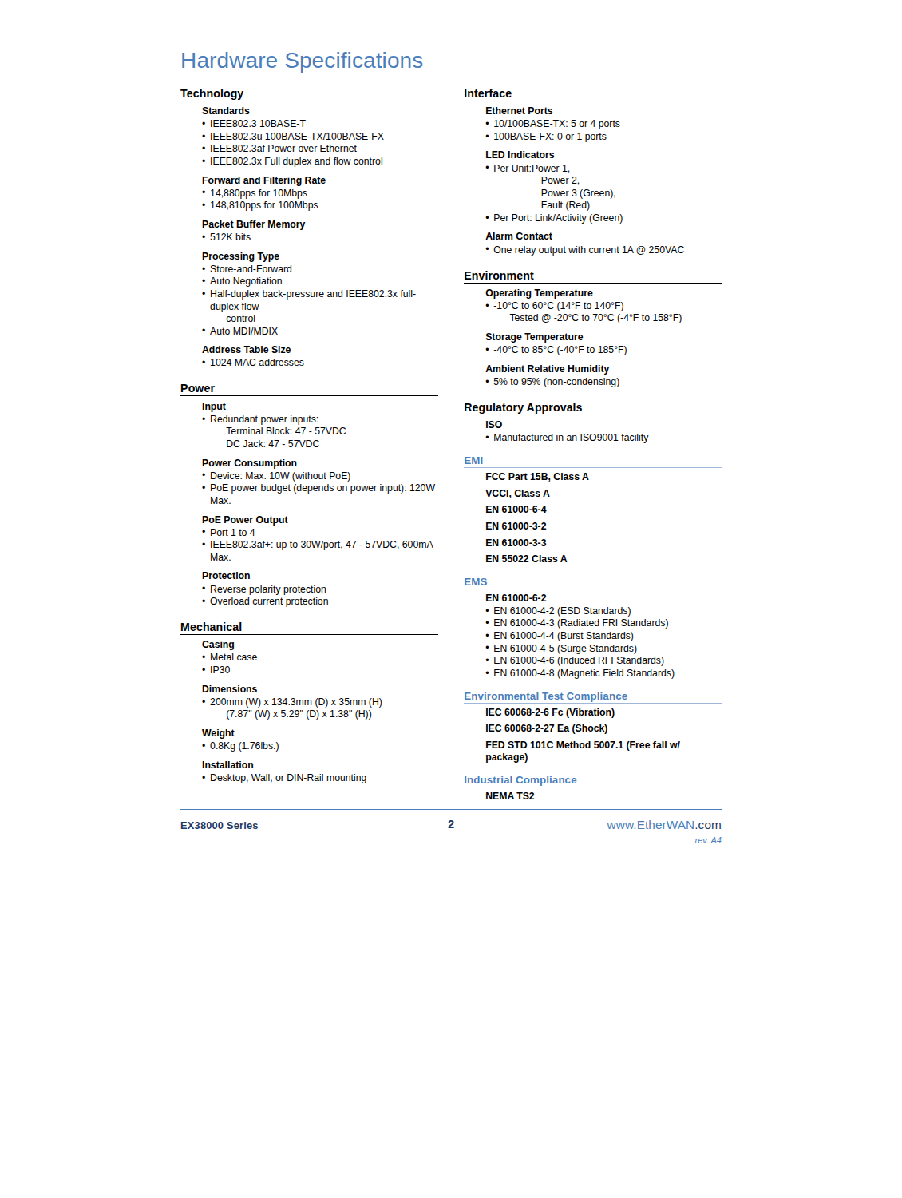Hardware Specifications
Technology
Standards
IEEE802.3 10BASE-T
IEEE802.3u 100BASE-TX/100BASE-FX
IEEE802.3af Power over Ethernet
IEEE802.3x Full duplex and flow control
Forward and Filtering Rate
14,880pps for 10Mbps
148,810pps for 100Mbps
Packet Buffer Memory
512K bits
Processing Type
Store-and-Forward
Auto Negotiation
Half-duplex back-pressure and IEEE802.3x full-duplex flow
control
Auto MDI/MDIX
Address Table Size
1024 MAC addresses
Power
Input
Redundant power inputs:
Terminal Block: 47 - 57VDC
DC Jack: 47 - 57VDC
Power Consumption
Device: Max. 10W (without PoE)
PoE power budget (depends on power input): 120W Max.
PoE Power Output
Port 1 to 4
IEEE802.3af+: up to 30W/port, 47 - 57VDC, 600mA Max.
Protection
Reverse polarity protection
Overload current protection
Mechanical
Casing
Metal case
IP30
Dimensions
200mm (W) x 134.3mm (D) x 35mm (H)
(7.87" (W) x 5.29" (D) x 1.38" (H))
Weight
0.8Kg (1.76lbs.)
Installation
Desktop, Wall, or DIN-Rail mounting
Interface
Ethernet Ports
10/100BASE-TX: 5 or 4 ports
100BASE-FX: 0 or 1 ports
LED Indicators
Per Unit:Power 1,
Power 2,
Power 3 (Green),
Fault (Red)
Per Port: Link/Activity (Green)
Alarm Contact
One relay output with current 1A @ 250VAC
Environment
Operating Temperature
-10°C to 60°C (14°F to 140°F)
Tested @ -20°C to 70°C (-4°F to 158°F)
Storage Temperature
-40°C to 85°C (-40°F to 185°F)
Ambient Relative Humidity
5% to 95% (non-condensing)
Regulatory Approvals
ISO
Manufactured in an ISO9001 facility
EMI
FCC Part 15B, Class A
VCCI, Class A
EN 61000-6-4
EN 61000-3-2
EN 61000-3-3
EN 55022 Class A
EMS
EN 61000-6-2
EN 61000-4-2 (ESD Standards)
EN 61000-4-3 (Radiated FRI Standards)
EN 61000-4-4 (Burst Standards)
EN 61000-4-5 (Surge Standards)
EN 61000-4-6 (Induced RFI Standards)
EN 61000-4-8 (Magnetic Field Standards)
Environmental Test Compliance
IEC 60068-2-6 Fc (Vibration)
IEC 60068-2-27 Ea (Shock)
FED STD 101C Method 5007.1 (Free fall w/ package)
Industrial Compliance
NEMA TS2
EX38000 Series
2
www.EtherWAN.com
rev. A4